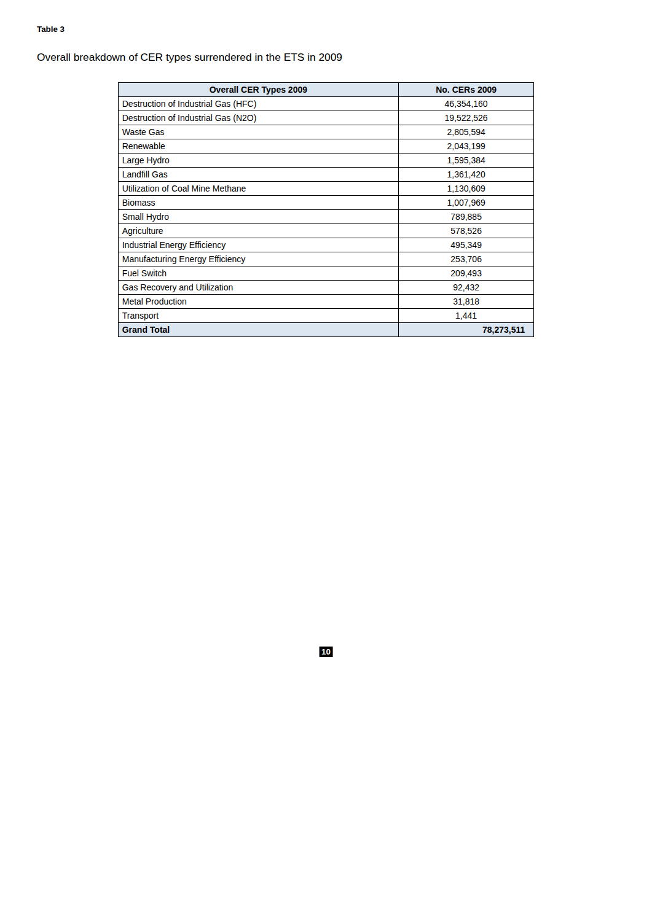Table 3
Overall breakdown of CER types surrendered in the ETS in 2009
| Overall CER Types 2009 | No. CERs 2009 |
| --- | --- |
| Destruction of Industrial Gas (HFC) | 46,354,160 |
| Destruction of Industrial Gas (N2O) | 19,522,526 |
| Waste Gas | 2,805,594 |
| Renewable | 2,043,199 |
| Large Hydro | 1,595,384 |
| Landfill Gas | 1,361,420 |
| Utilization of Coal Mine Methane | 1,130,609 |
| Biomass | 1,007,969 |
| Small Hydro | 789,885 |
| Agriculture | 578,526 |
| Industrial Energy Efficiency | 495,349 |
| Manufacturing Energy Efficiency | 253,706 |
| Fuel Switch | 209,493 |
| Gas Recovery and Utilization | 92,432 |
| Metal Production | 31,818 |
| Transport | 1,441 |
| Grand Total | 78,273,511 |
10